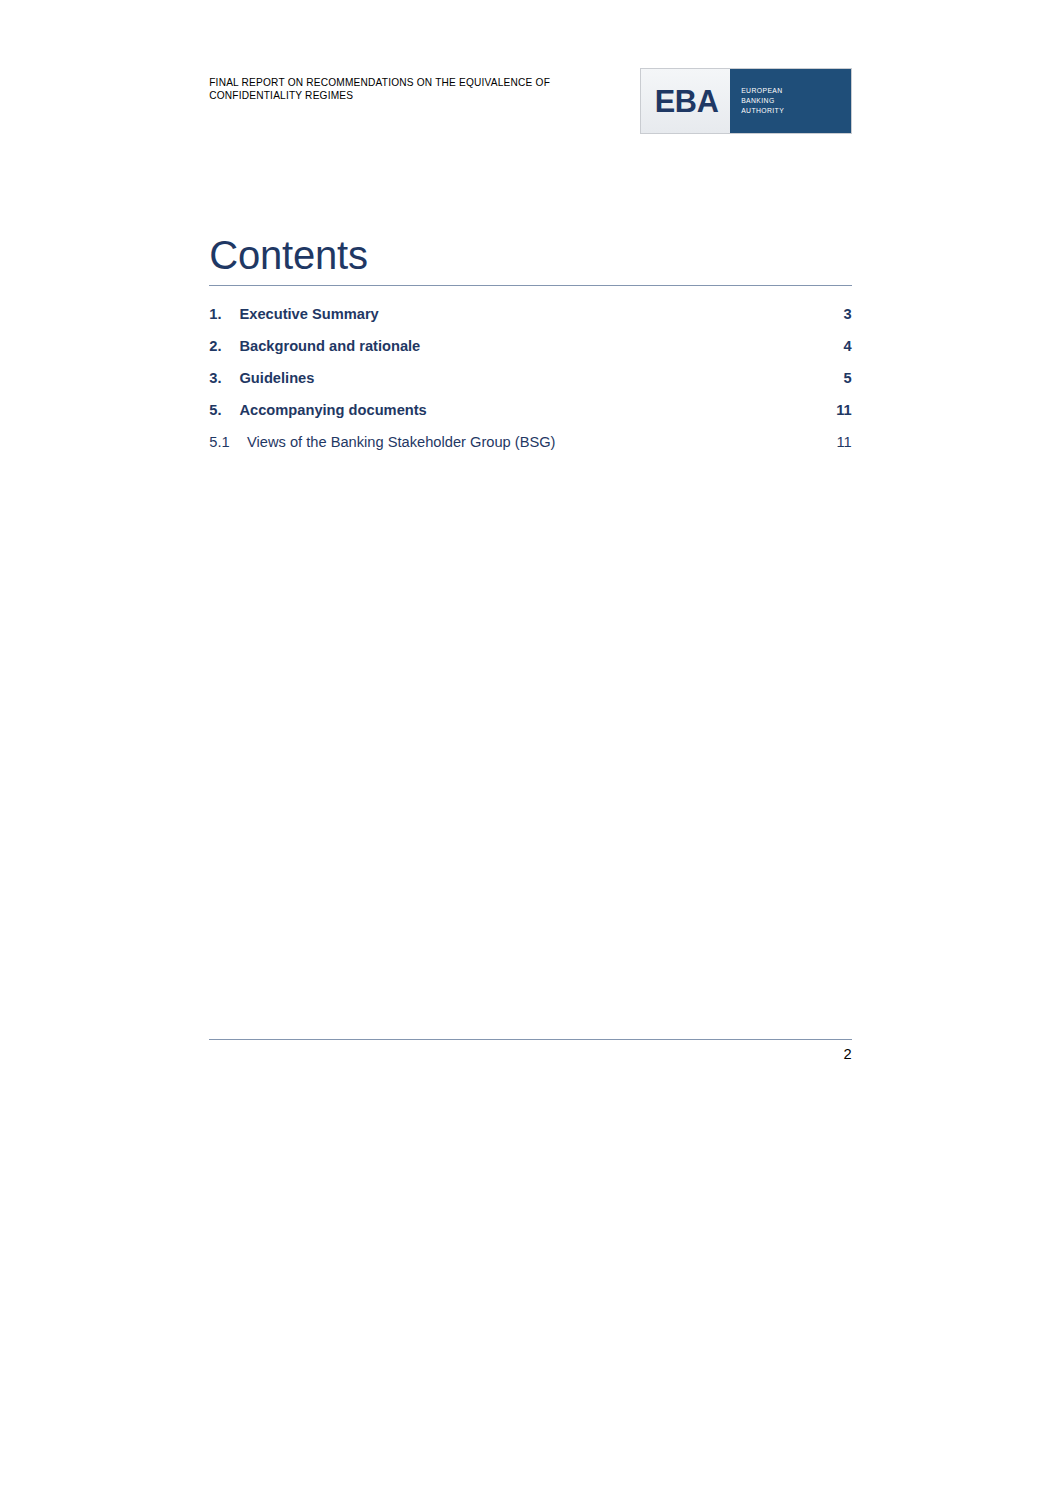Final Report on Recommendations on the Equivalence of Confidentiality Regimes
EBA
European Banking Authority
Contents
1. Executive Summary 3
2. Background and rationale 4
3. Guidelines 5
5. Accompanying documents 11
5.1 Views of the Banking Stakeholder Group (BSG) 11
2